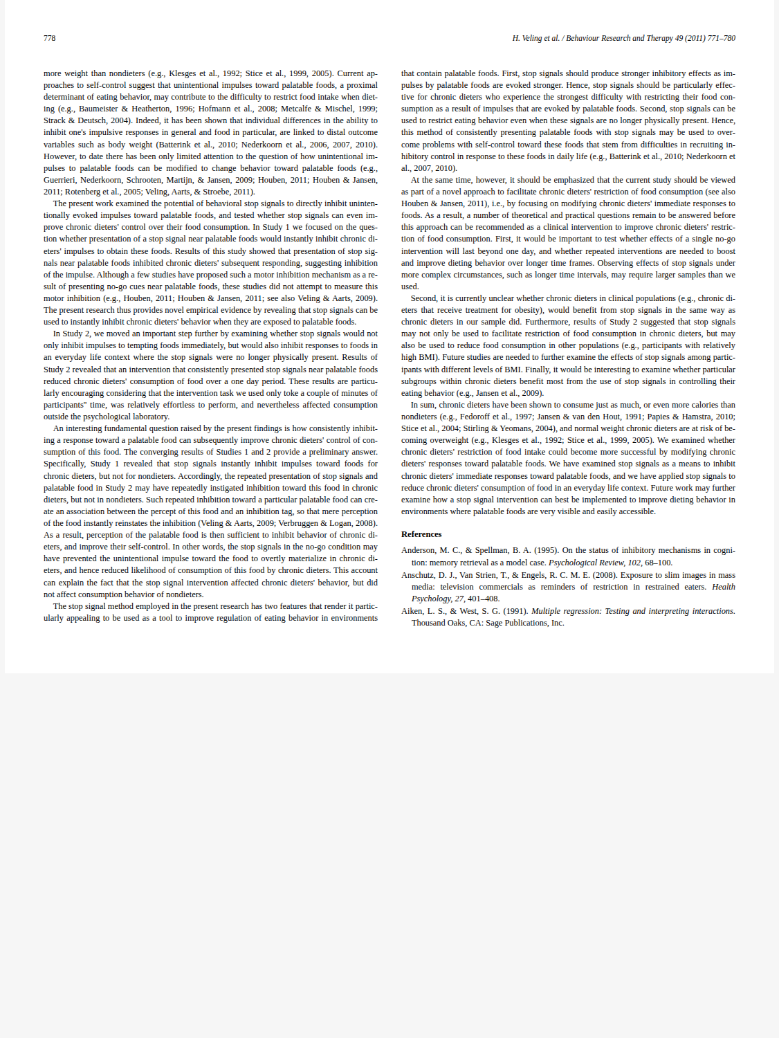778 H. Veling et al. / Behaviour Research and Therapy 49 (2011) 771–780
more weight than nondieters (e.g., Klesges et al., 1992; Stice et al., 1999, 2005). Current approaches to self-control suggest that unintentional impulses toward palatable foods, a proximal determinant of eating behavior, may contribute to the difficulty to restrict food intake when dieting (e.g., Baumeister & Heatherton, 1996; Hofmann et al., 2008; Metcalfe & Mischel, 1999; Strack & Deutsch, 2004). Indeed, it has been shown that individual differences in the ability to inhibit one's impulsive responses in general and food in particular, are linked to distal outcome variables such as body weight (Batterink et al., 2010; Nederkoorn et al., 2006, 2007, 2010). However, to date there has been only limited attention to the question of how unintentional impulses to palatable foods can be modified to change behavior toward palatable foods (e.g., Guerrieri, Nederkoorn, Schrooten, Martijn, & Jansen, 2009; Houben, 2011; Houben & Jansen, 2011; Rotenberg et al., 2005; Veling, Aarts, & Stroebe, 2011).
The present work examined the potential of behavioral stop signals to directly inhibit unintentionally evoked impulses toward palatable foods, and tested whether stop signals can even improve chronic dieters' control over their food consumption. In Study 1 we focused on the question whether presentation of a stop signal near palatable foods would instantly inhibit chronic dieters' impulses to obtain these foods. Results of this study showed that presentation of stop signals near palatable foods inhibited chronic dieters' subsequent responding, suggesting inhibition of the impulse. Although a few studies have proposed such a motor inhibition mechanism as a result of presenting no-go cues near palatable foods, these studies did not attempt to measure this motor inhibition (e.g., Houben, 2011; Houben & Jansen, 2011; see also Veling & Aarts, 2009). The present research thus provides novel empirical evidence by revealing that stop signals can be used to instantly inhibit chronic dieters' behavior when they are exposed to palatable foods.
In Study 2, we moved an important step further by examining whether stop signals would not only inhibit impulses to tempting foods immediately, but would also inhibit responses to foods in an everyday life context where the stop signals were no longer physically present. Results of Study 2 revealed that an intervention that consistently presented stop signals near palatable foods reduced chronic dieters' consumption of food over a one day period. These results are particularly encouraging considering that the intervention task we used only toke a couple of minutes of participants'' time, was relatively effortless to perform, and nevertheless affected consumption outside the psychological laboratory.
An interesting fundamental question raised by the present findings is how consistently inhibiting a response toward a palatable food can subsequently improve chronic dieters' control of consumption of this food. The converging results of Studies 1 and 2 provide a preliminary answer. Specifically, Study 1 revealed that stop signals instantly inhibit impulses toward foods for chronic dieters, but not for nondieters. Accordingly, the repeated presentation of stop signals and palatable food in Study 2 may have repeatedly instigated inhibition toward this food in chronic dieters, but not in nondieters. Such repeated inhibition toward a particular palatable food can create an association between the percept of this food and an inhibition tag, so that mere perception of the food instantly reinstates the inhibition (Veling & Aarts, 2009; Verbruggen & Logan, 2008). As a result, perception of the palatable food is then sufficient to inhibit behavior of chronic dieters, and improve their self-control. In other words, the stop signals in the no-go condition may have prevented the unintentional impulse toward the food to overtly materialize in chronic dieters, and hence reduced likelihood of consumption of this food by chronic dieters. This account can explain the fact that the stop signal intervention affected chronic dieters' behavior, but did not affect consumption behavior of nondieters.
The stop signal method employed in the present research has two features that render it particularly appealing to be used as a tool to improve regulation of eating behavior in environments that contain palatable foods. First, stop signals should produce stronger inhibitory effects as impulses by palatable foods are evoked stronger. Hence, stop signals should be particularly effective for chronic dieters who experience the strongest difficulty with restricting their food consumption as a result of impulses that are evoked by palatable foods. Second, stop signals can be used to restrict eating behavior even when these signals are no longer physically present. Hence, this method of consistently presenting palatable foods with stop signals may be used to overcome problems with self-control toward these foods that stem from difficulties in recruiting inhibitory control in response to these foods in daily life (e.g., Batterink et al., 2010; Nederkoorn et al., 2007, 2010).
At the same time, however, it should be emphasized that the current study should be viewed as part of a novel approach to facilitate chronic dieters' restriction of food consumption (see also Houben & Jansen, 2011), i.e., by focusing on modifying chronic dieters' immediate responses to foods. As a result, a number of theoretical and practical questions remain to be answered before this approach can be recommended as a clinical intervention to improve chronic dieters' restriction of food consumption. First, it would be important to test whether effects of a single no-go intervention will last beyond one day, and whether repeated interventions are needed to boost and improve dieting behavior over longer time frames. Observing effects of stop signals under more complex circumstances, such as longer time intervals, may require larger samples than we used.
Second, it is currently unclear whether chronic dieters in clinical populations (e.g., chronic dieters that receive treatment for obesity), would benefit from stop signals in the same way as chronic dieters in our sample did. Furthermore, results of Study 2 suggested that stop signals may not only be used to facilitate restriction of food consumption in chronic dieters, but may also be used to reduce food consumption in other populations (e.g., participants with relatively high BMI). Future studies are needed to further examine the effects of stop signals among participants with different levels of BMI. Finally, it would be interesting to examine whether particular subgroups within chronic dieters benefit most from the use of stop signals in controlling their eating behavior (e.g., Jansen et al., 2009).
In sum, chronic dieters have been shown to consume just as much, or even more calories than nondieters (e.g., Fedoroff et al., 1997; Jansen & van den Hout, 1991; Papies & Hamstra, 2010; Stice et al., 2004; Stirling & Yeomans, 2004), and normal weight chronic dieters are at risk of becoming overweight (e.g., Klesges et al., 1992; Stice et al., 1999, 2005). We examined whether chronic dieters' restriction of food intake could become more successful by modifying chronic dieters' responses toward palatable foods. We have examined stop signals as a means to inhibit chronic dieters' immediate responses toward palatable foods, and we have applied stop signals to reduce chronic dieters' consumption of food in an everyday life context. Future work may further examine how a stop signal intervention can best be implemented to improve dieting behavior in environments where palatable foods are very visible and easily accessible.
References
Anderson, M. C., & Spellman, B. A. (1995). On the status of inhibitory mechanisms in cognition: memory retrieval as a model case. Psychological Review, 102, 68–100.
Anschutz, D. J., Van Strien, T., & Engels, R. C. M. E. (2008). Exposure to slim images in mass media: television commercials as reminders of restriction in restrained eaters. Health Psychology, 27, 401–408.
Aiken, L. S., & West, S. G. (1991). Multiple regression: Testing and interpreting interactions. Thousand Oaks, CA: Sage Publications, Inc.